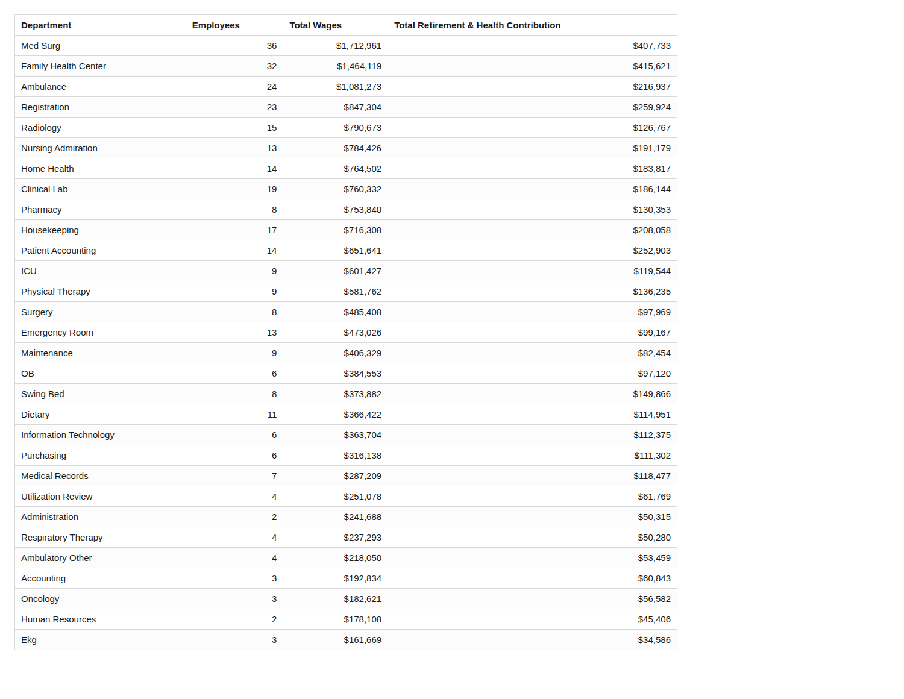Department staffing, wages, and benefit contributions
| Department | Employees | Total Wages | Total Retirement & Health Contribution |
| --- | --- | --- | --- |
| Med Surg | 36 | $1,712,961 | $407,733 |
| Family Health Center | 32 | $1,464,119 | $415,621 |
| Ambulance | 24 | $1,081,273 | $216,937 |
| Registration | 23 | $847,304 | $259,924 |
| Radiology | 15 | $790,673 | $126,767 |
| Nursing Admiration | 13 | $784,426 | $191,179 |
| Home Health | 14 | $764,502 | $183,817 |
| Clinical Lab | 19 | $760,332 | $186,144 |
| Pharmacy | 8 | $753,840 | $130,353 |
| Housekeeping | 17 | $716,308 | $208,058 |
| Patient Accounting | 14 | $651,641 | $252,903 |
| ICU | 9 | $601,427 | $119,544 |
| Physical Therapy | 9 | $581,762 | $136,235 |
| Surgery | 8 | $485,408 | $97,969 |
| Emergency Room | 13 | $473,026 | $99,167 |
| Maintenance | 9 | $406,329 | $82,454 |
| OB | 6 | $384,553 | $97,120 |
| Swing Bed | 8 | $373,882 | $149,866 |
| Dietary | 11 | $366,422 | $114,951 |
| Information Technology | 6 | $363,704 | $112,375 |
| Purchasing | 6 | $316,138 | $111,302 |
| Medical Records | 7 | $287,209 | $118,477 |
| Utilization Review | 4 | $251,078 | $61,769 |
| Administration | 2 | $241,688 | $50,315 |
| Respiratory Therapy | 4 | $237,293 | $50,280 |
| Ambulatory Other | 4 | $218,050 | $53,459 |
| Accounting | 3 | $192,834 | $60,843 |
| Oncology | 3 | $182,621 | $56,582 |
| Human Resources | 2 | $178,108 | $45,406 |
| Ekg | 3 | $161,669 | $34,586 |